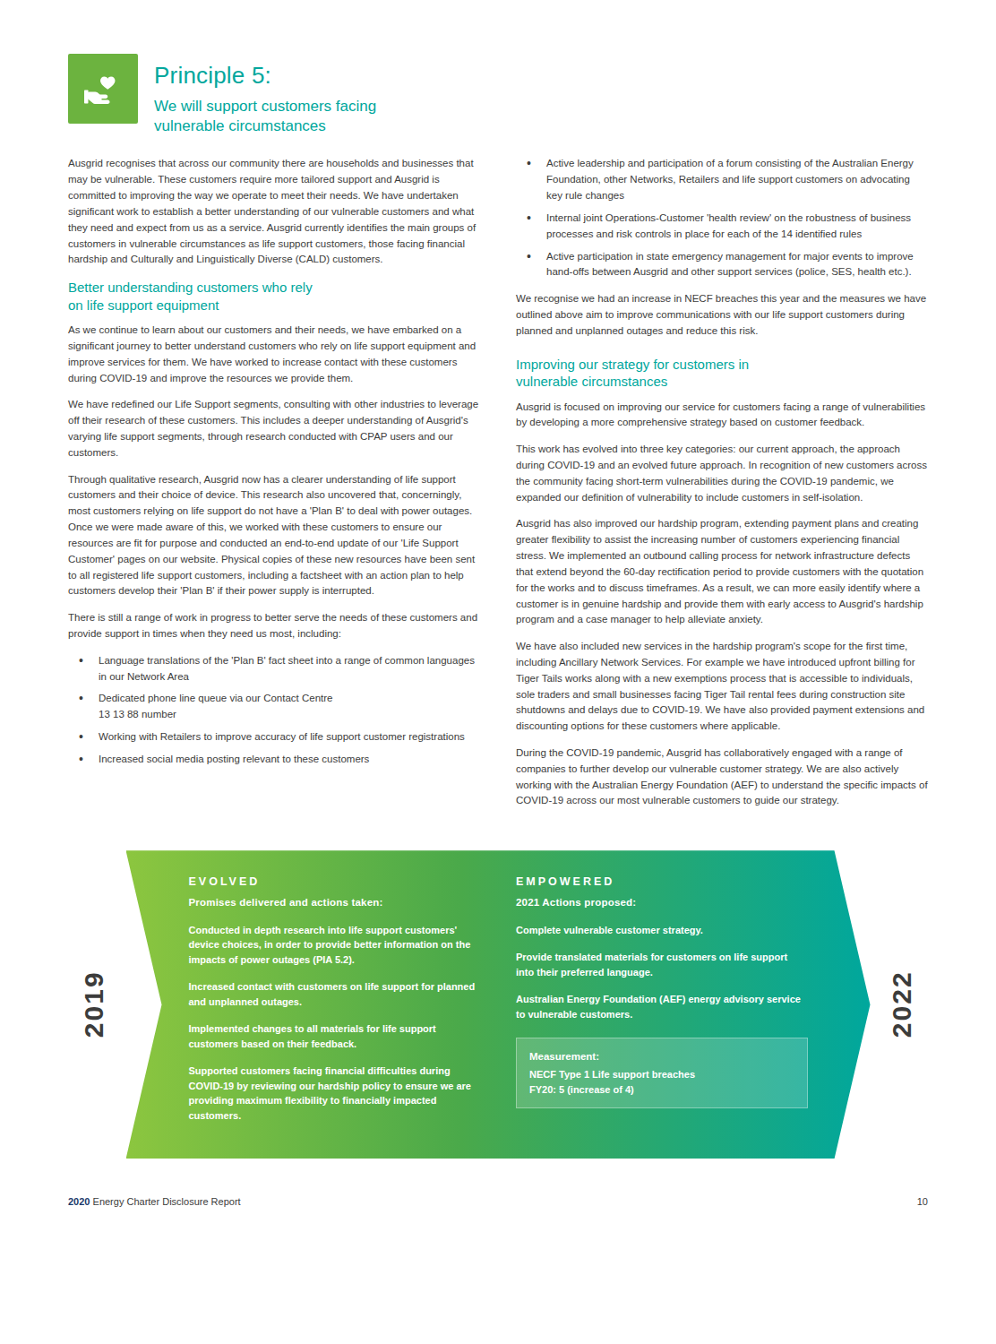Principle 5:
We will support customers facing
vulnerable circumstances
Ausgrid recognises that across our community there are households and businesses that may be vulnerable. These customers require more tailored support and Ausgrid is committed to improving the way we operate to meet their needs. We have undertaken significant work to establish a better understanding of our vulnerable customers and what they need and expect from us as a service. Ausgrid currently identifies the main groups of customers in vulnerable circumstances as life support customers, those facing financial hardship and Culturally and Linguistically Diverse (CALD) customers.
Better understanding customers who rely
on life support equipment
As we continue to learn about our customers and their needs, we have embarked on a significant journey to better understand customers who rely on life support equipment and improve services for them. We have worked to increase contact with these customers during COVID-19 and improve the resources we provide them.
We have redefined our Life Support segments, consulting with other industries to leverage off their research of these customers. This includes a deeper understanding of Ausgrid's varying life support segments, through research conducted with CPAP users and our customers.
Through qualitative research, Ausgrid now has a clearer understanding of life support customers and their choice of device. This research also uncovered that, concerningly, most customers relying on life support do not have a 'Plan B' to deal with power outages. Once we were made aware of this, we worked with these customers to ensure our resources are fit for purpose and conducted an end-to-end update of our 'Life Support Customer' pages on our website. Physical copies of these new resources have been sent to all registered life support customers, including a factsheet with an action plan to help customers develop their 'Plan B' if their power supply is interrupted.
There is still a range of work in progress to better serve the needs of these customers and provide support in times when they need us most, including:
Language translations of the 'Plan B' fact sheet into a range of common languages in our Network Area
Dedicated phone line queue via our Contact Centre
13 13 88 number
Working with Retailers to improve accuracy of life support customer registrations
Increased social media posting relevant to these customers
Active leadership and participation of a forum consisting of the Australian Energy Foundation, other Networks, Retailers and life support customers on advocating key rule changes
Internal joint Operations-Customer 'health review' on the robustness of business processes and risk controls in place for each of the 14 identified rules
Active participation in state emergency management for major events to improve hand-offs between Ausgrid and other support services (police, SES, health etc.).
We recognise we had an increase in NECF breaches this year and the measures we have outlined above aim to improve communications with our life support customers during planned and unplanned outages and reduce this risk.
Improving our strategy for customers in
vulnerable circumstances
Ausgrid is focused on improving our service for customers facing a range of vulnerabilities by developing a more comprehensive strategy based on customer feedback.
This work has evolved into three key categories: our current approach, the approach during COVID-19 and an evolved future approach. In recognition of new customers across the community facing short-term vulnerabilities during the COVID-19 pandemic, we expanded our definition of vulnerability to include customers in self-isolation.
Ausgrid has also improved our hardship program, extending payment plans and creating greater flexibility to assist the increasing number of customers experiencing financial stress. We implemented an outbound calling process for network infrastructure defects that extend beyond the 60-day rectification period to provide customers with the quotation for the works and to discuss timeframes. As a result, we can more easily identify where a customer is in genuine hardship and provide them with early access to Ausgrid's hardship program and a case manager to help alleviate anxiety.
We have also included new services in the hardship program's scope for the first time, including Ancillary Network Services. For example we have introduced upfront billing for Tiger Tails works along with a new exemptions process that is accessible to individuals, sole traders and small businesses facing Tiger Tail rental fees during construction site shutdowns and delays due to COVID-19. We have also provided payment extensions and discounting options for these customers where applicable.
During the COVID-19 pandemic, Ausgrid has collaboratively engaged with a range of companies to further develop our vulnerable customer strategy. We are also actively working with the Australian Energy Foundation (AEF) to understand the specific impacts of COVID-19 across our most vulnerable customers to guide our strategy.
2019
EVOLVED
Promises delivered and actions taken:
Conducted in depth research into life support customers' device choices, in order to provide better information on the impacts of power outages (PIA 5.2).
Increased contact with customers on life support for planned and unplanned outages.
Implemented changes to all materials for life support customers based on their feedback.
Supported customers facing financial difficulties during COVID-19 by reviewing our hardship policy to ensure we are providing maximum flexibility to financially impacted customers.
EMPOWERED
2021 Actions proposed:
Complete vulnerable customer strategy.
Provide translated materials for customers on life support into their preferred language.
Australian Energy Foundation (AEF) energy advisory service to vulnerable customers.
Measurement:
NECF Type 1 Life support breaches
FY20: 5 (increase of 4)
2022
2020 Energy Charter Disclosure Report
10